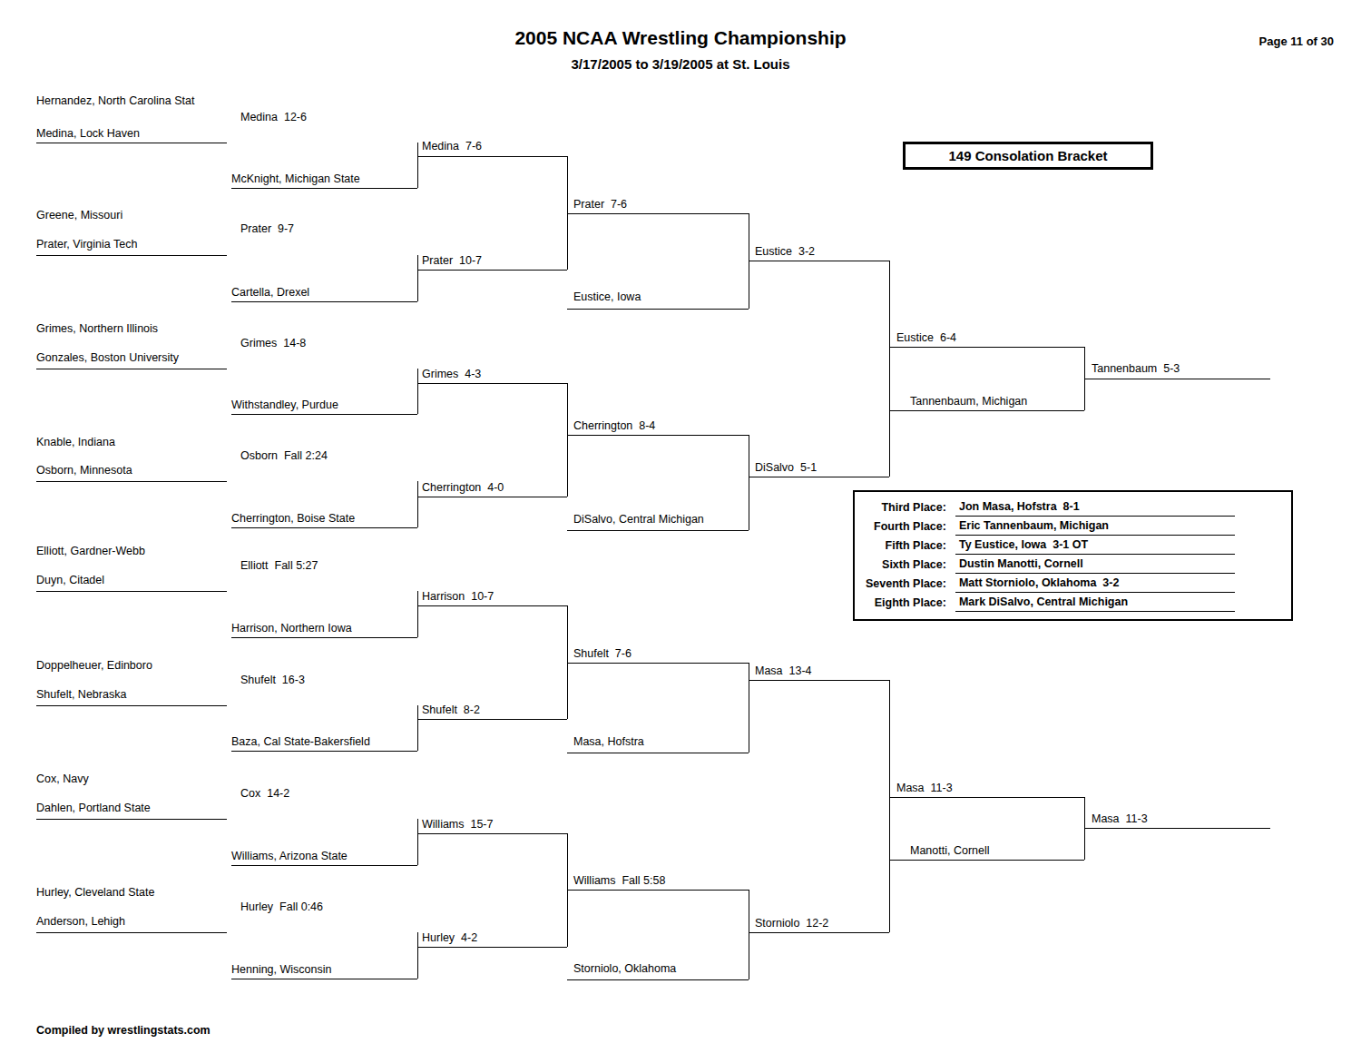2005 NCAA Wrestling Championship
3/17/2005 to 3/19/2005 at St. Louis
Page 11 of 30
149 Consolation Bracket
Hernandez, North Carolina Stat
Medina, Lock Haven
Medina 12-6
McKnight, Michigan State
Greene, Missouri
Prater, Virginia Tech
Prater 9-7
Cartella, Drexel
Grimes, Northern Illinois
Gonzales, Boston University
Grimes 14-8
Withstandley, Purdue
Knable, Indiana
Osborn, Minnesota
Osborn Fall 2:24
Cherrington, Boise State
Elliott, Gardner-Webb
Duyn, Citadel
Elliott Fall 5:27
Harrison, Northern Iowa
Doppelheuer, Edinboro
Shufelt, Nebraska
Shufelt 16-3
Baza, Cal State-Bakersfield
Cox, Navy
Dahlen, Portland State
Cox 14-2
Williams, Arizona State
Hurley, Cleveland State
Anderson, Lehigh
Hurley Fall 0:46
Henning, Wisconsin
Medina 7-6
Prater 10-7
Grimes 4-3
Cherrington 4-0
Harrison 10-7
Shufelt 8-2
Williams 15-7
Hurley 4-2
Prater 7-6
Eustice, Iowa
Cherrington 8-4
DiSalvo, Central Michigan
Shufelt 7-6
Masa, Hofstra
Williams Fall 5:58
Storniolo, Oklahoma
Eustice 3-2
DiSalvo 5-1
Masa 13-4
Storniolo 12-2
Eustice 6-4
Tannenbaum, Michigan
Masa 11-3
Manotti, Cornell
Tannenbaum 5-3
Masa 11-3
| Third Place: | Jon Masa, Hofstra 8-1 |
| Fourth Place: | Eric Tannenbaum, Michigan |
| Fifth Place: | Ty Eustice, Iowa 3-1 OT |
| Sixth Place: | Dustin Manotti, Cornell |
| Seventh Place: | Matt Storniolo, Oklahoma 3-2 |
| Eighth Place: | Mark DiSalvo, Central Michigan |
Compiled by wrestlingstats.com